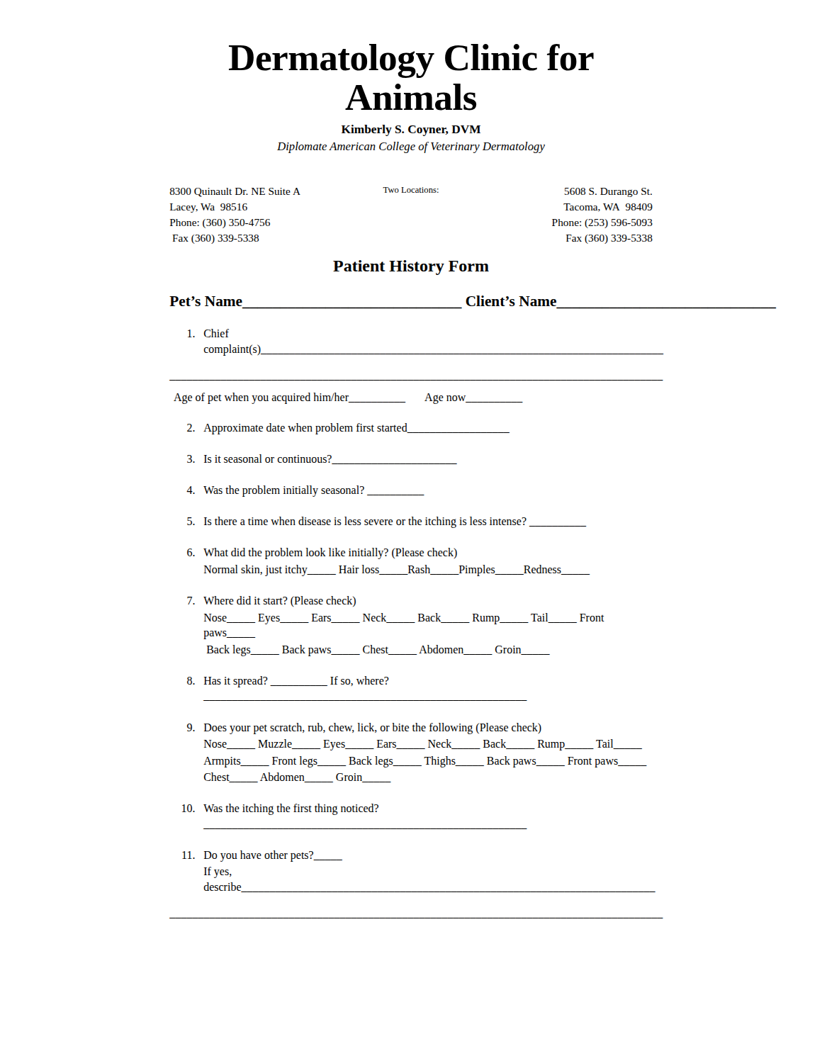Dermatology Clinic for Animals
Kimberly S. Coyner, DVM
Diplomate American College of Veterinary Dermatology
| 8300 Quinault Dr. NE Suite A | Two Locations: | 5608 S. Durango St. |
| Lacey, Wa 98516 | Tacoma, WA 98409 |
| Phone: (360) 350-4756 | | Phone: (253) 596-5093 |
| Fax (360) 339-5338 | | Fax (360) 339-5338 |
Patient History Form
Pet’s Name_____________________________ Client’s Name_____________________________
Chief complaint(s)_______________________________________________________________________
_______________________________________________________________________________________
Age of pet when you acquired him/her__________ Age now__________
Approximate date when problem first started__________________
Is it seasonal or continuous?______________________
Was the problem initially seasonal? __________
Is there a time when disease is less severe or the itching is less intense? __________
What did the problem look like initially? (Please check) Normal skin, just itchy_____ Hair loss_____Rash_____Pimples_____Redness_____
Where did it start? (Please check) Nose_____ Eyes_____ Ears_____ Neck_____ Back_____ Rump_____ Tail_____ Front paws_____ Back legs_____ Back paws_____ Chest_____ Abdomen_____ Groin_____
Has it spread? __________ If so, where?_________________________________________________________
Does your pet scratch, rub, chew, lick, or bite the following (Please check) Nose_____ Muzzle_____ Eyes_____ Ears_____ Neck_____ Back_____ Rump_____ Tail_____ Armpits_____ Front legs_____ Back legs_____ Thighs_____ Back paws_____ Front paws_____ Chest_____ Abdomen_____ Groin_____
Was the itching the first thing noticed?_________________________________________________________
Do you have other pets?_____ If yes, describe_________________________________________________________________________
_______________________________________________________________________________________